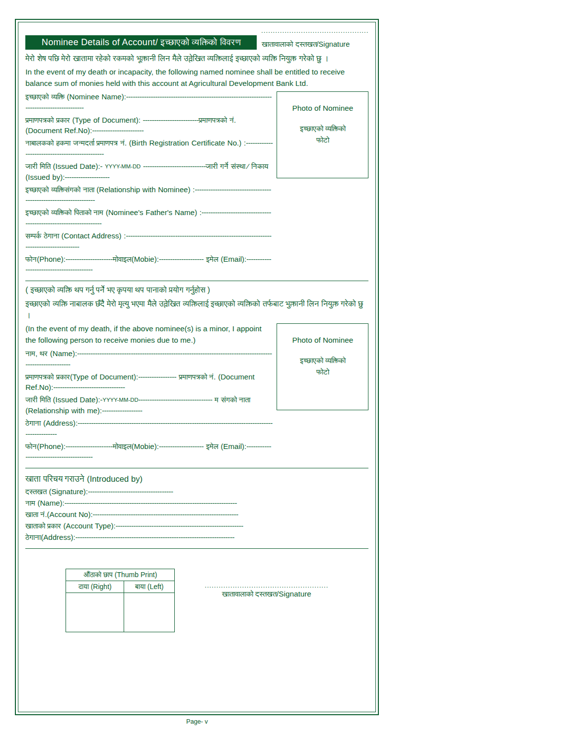..............................................
Nominee Details of Account/ इच्छाएको व्यक्तिको विवरण
खातावालाको दस्तखत/Signature
मेरो शेष पछि मेरो खातामा रहेको रकमको भूक्तानी लिन मैले उल्लेखित व्यक्तिलाई इच्छाएको व्यक्ति नियुक्त गरेको छु ।
In the event of my death or incapacity, the following named nominee shall be entitled to receive balance sum of monies held with this account at Agricultural Development Bank Ltd.
इच्छाएको व्यक्ति (Nominee Name):-------------------------------------------------------------------------------------------
प्रमाणपत्रको प्रकार (Type of Document): -------------------------प्रमाणपत्रको नं. (Document Ref.No):-----------------------
नाबालकको हकमा जन्मदर्ता प्रमाणपत्र नं. (Birth Registration Certificate No.) :-----------------------------------------------
जारी मिति (Issued Date):- YYYY-MM-DD ----------------------------जारी गर्ने संस्था ⁄ निकाय (Issued by):--------------------
इच्छाएको व्यक्तिसंगको नाता (Relationship with Nominee) :-----------------------------------------------------------------
इच्छाएको व्यक्तिको पिताको नाम (Nominee's Father's Name) :-----------------------------------------------------------------
सम्पर्क ठेगाना (Contact Address) :-----------------------------------------------------------------------------------------
फोन(Phone):---------------------मोवाइल(Mobie):-------------------- इमेल (Email):-----------------------------------------
Photo of Nominee
इच्छाएको व्यक्तिको
फोटो
( इच्छाएको व्यक्ति थप गर्नु पर्ने भए कृपया थप पानाको प्रयोग गर्नुहोस )
इच्छाएको व्यक्ति नाबालक छँदै मेरो मृत्यु भएमा मैले उल्लेखित व्यक्तिलाई इच्छाएको व्यक्तिको तर्फबाट भुक्तानी लिन नियुक्त गरेको छु ।
(In the event of my death, if the above nominee(s) is a minor, I appoint the following person to receive monies due to me.)
नाम, थर (Name):-----------------------------------------------------------------------------------------------------------
प्रमाणपत्रको प्रकार(Type of Document):----------------- प्रमाणपत्रको नं. (Document Ref.No):--------------------------------
जारी मिति (Issued Date):-YYYY-MM-DD--------------------------------- म संगको नाता (Relationship with me):------------------
ठेगाना (Address):-----------------------------------------------------------------------------------------------------
फोन(Phone):---------------------मोवाइल(Mobie):-------------------- इमेल (Email):-----------------------------------------
Photo of Nominee
इच्छाएको व्यक्तिको
फोटो
खाता परिचय गराउने (Introduced by)
दस्तखत (Signature):--------------------------------------
नाम (Name):-----------------------------------------------------------------------------
खाता नं.(Account No):-----------------------------------------------------------------
खाताको प्रकार (Account Type):---------------------------------------------------------
ठेगाना(Address):-----------------------------------------------------------------------
| औंठाको छाप (Thumb Print) |
| --- |
| दाया (Right) | बाया (Left) |
..................................................... खातावालाको दस्तखत/Signature
Page- v